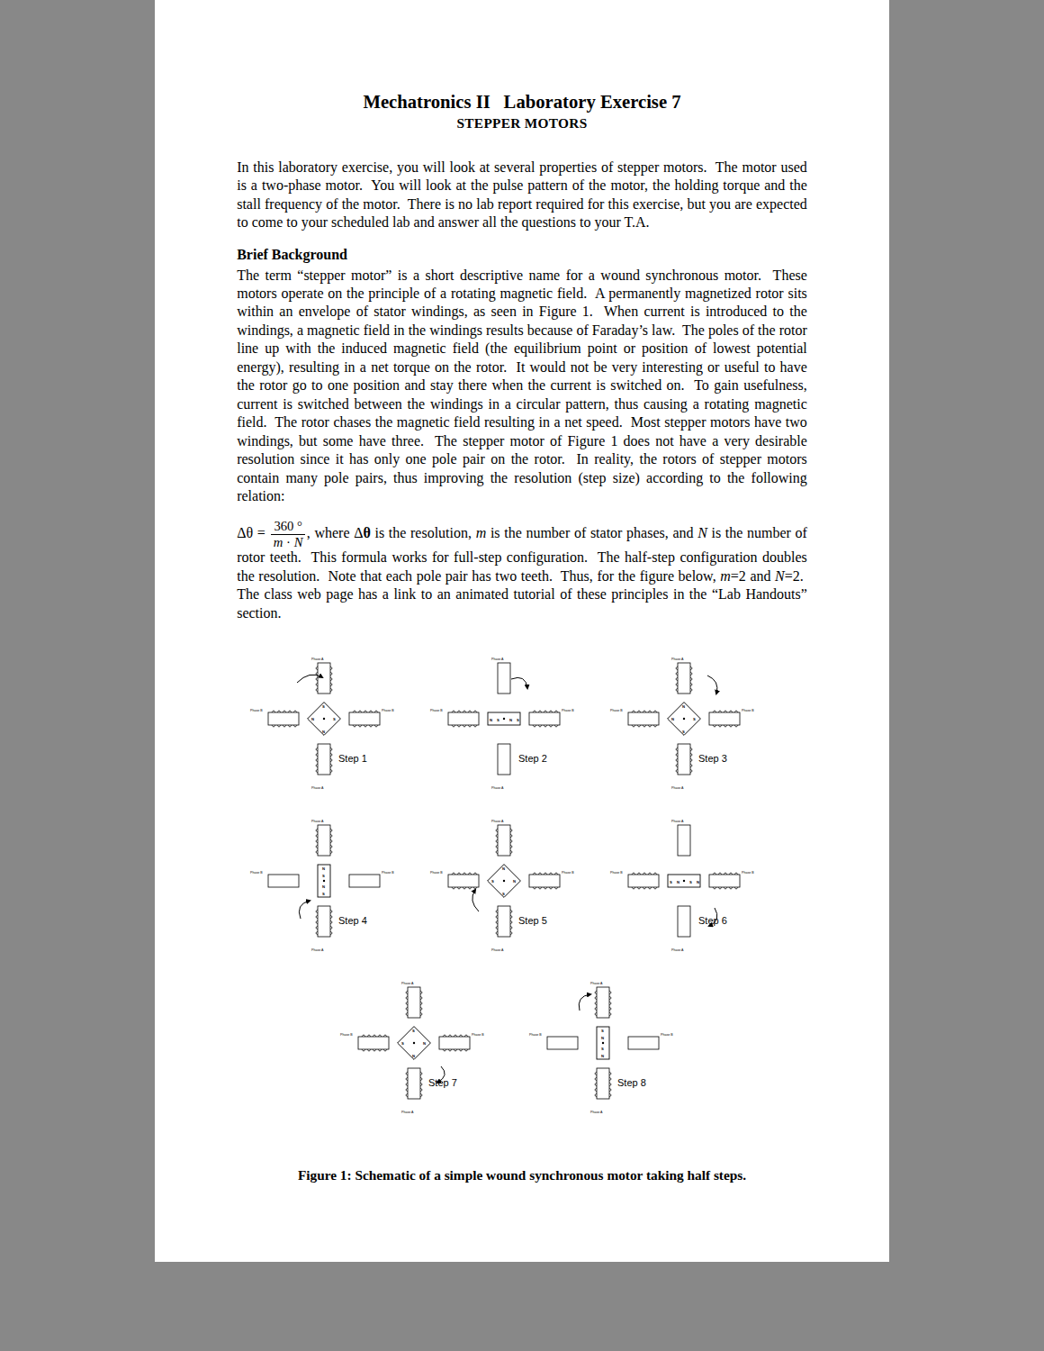Mechatronics II Laboratory Exercise 7
Stepper Motors
In this laboratory exercise, you will look at several properties of stepper motors. The motor used is a two-phase motor. You will look at the pulse pattern of the motor, the holding torque and the stall frequency of the motor. There is no lab report required for this exercise, but you are expected to come to your scheduled lab and answer all the questions to your T.A.
Brief Background
The term “stepper motor” is a short descriptive name for a wound synchronous motor. These motors operate on the principle of a rotating magnetic field. A permanently magnetized rotor sits within an envelope of stator windings, as seen in Figure 1. When current is introduced to the windings, a magnetic field in the windings results because of Faraday’s law. The poles of the rotor line up with the induced magnetic field (the equilibrium point or position of lowest potential energy), resulting in a net torque on the rotor. It would not be very interesting or useful to have the rotor go to one position and stay there when the current is switched on. To gain usefulness, current is switched between the windings in a circular pattern, thus causing a rotating magnetic field. The rotor chases the magnetic field resulting in a net speed. Most stepper motors have two windings, but some have three. The stepper motor of Figure 1 does not have a very desirable resolution since it has only one pole pair on the rotor. In reality, the rotors of stepper motors contain many pole pairs, thus improving the resolution (step size) according to the following relation:
Δθ = 360 °m · N, where Δθ is the resolution, m is the number of stator phases, and N is the number of rotor teeth. This formula works for full-step configuration. The half-step configuration doubles the resolution. Note that each pole pair has two teeth. Thus, for the figure below, m=2 and N=2. The class web page has a link to an animated tutorial of these principles in the “Lab Handouts” section.
Phase A Phase A Phase B Phase B S N N S Step 1 Phase A Phase A Phase B Phase B N S N S Step 2 Phase A Phase A Phase B Phase B N S N S Step 3 Phase A Phase A Phase B Phase B N S N S Step 4 Phase A Phase A Phase B Phase B N S S N Step 5 Phase A Phase A Phase B Phase B S N S N Step 6 Phase A Phase A Phase B Phase B S N S N Step 7 Phase A Phase A Phase B Phase B S N S N Step 8
Figure 1: Schematic of a simple wound synchronous motor taking half steps.